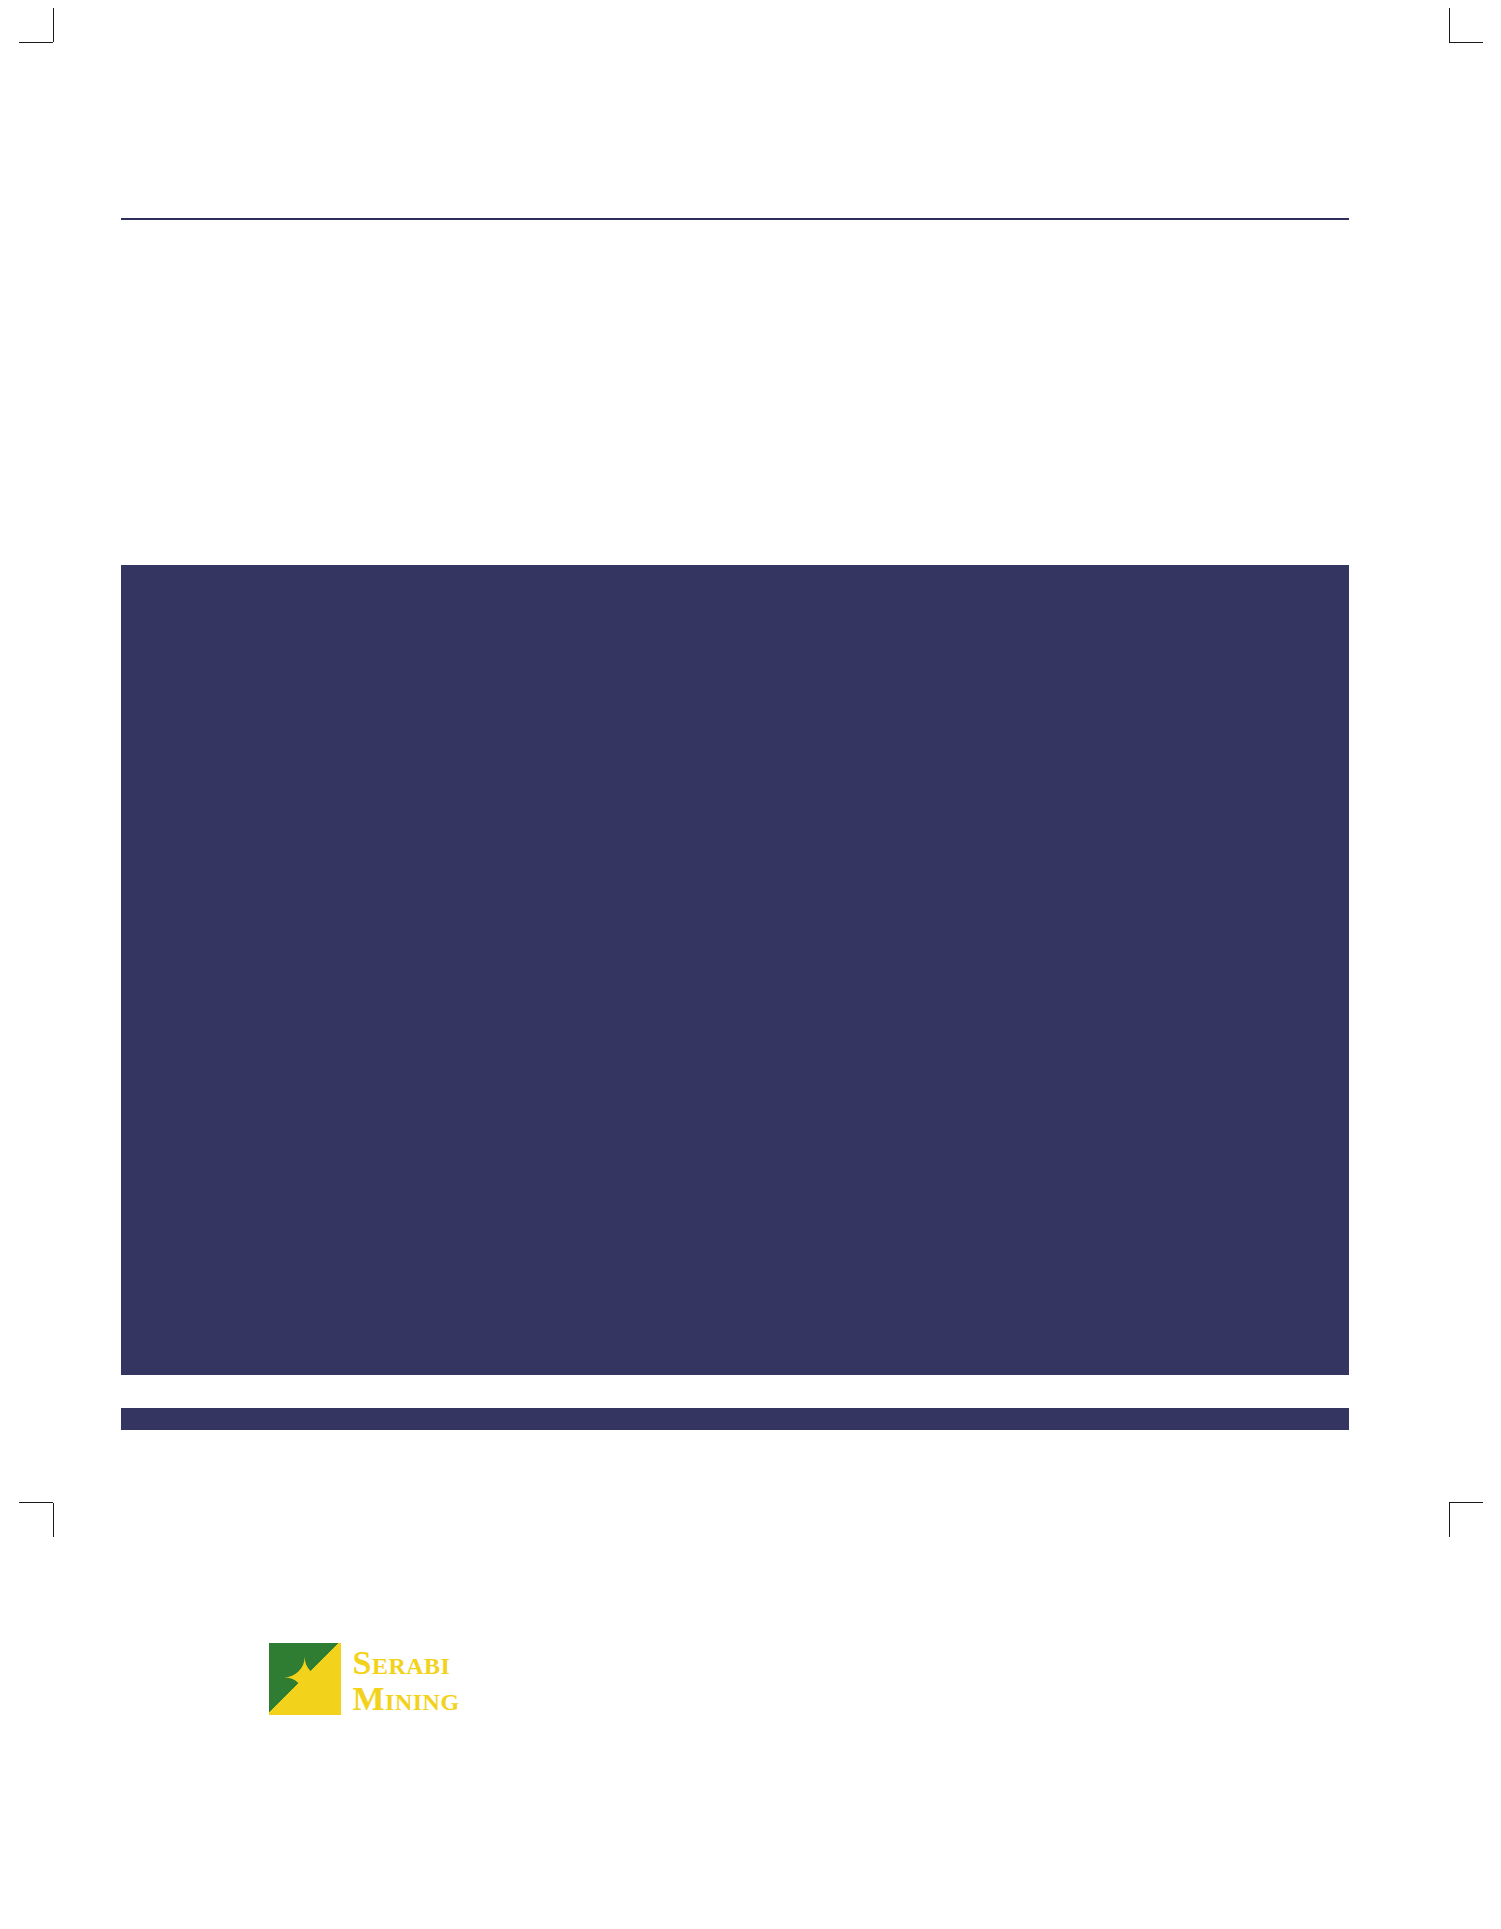✦
Serabi Mining
Serabi Mining plc
Cleary Court, 21–23 St Swithins Lane
London EC4N 8AD
| Tel: | +44 (0)20 7220 9550 |
| Fax: | +44 (0)20 7220 9555 |
| Email: | contact@serabimining.com |
| Web: | www.serabimining.com |